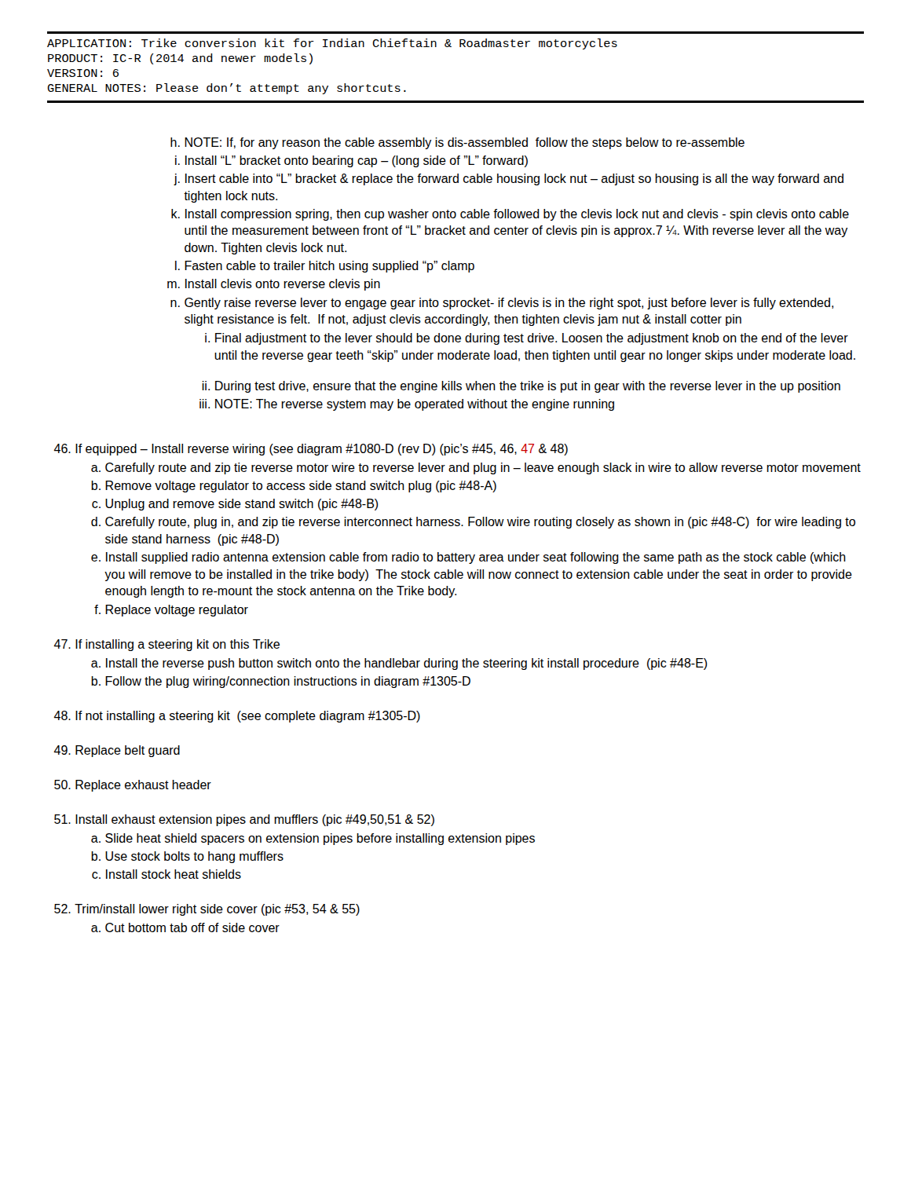APPLICATION: Trike conversion kit for Indian Chieftain & Roadmaster motorcycles PRODUCT: IC-R (2014 and newer models) VERSION: 6 GENERAL NOTES: Please don’t attempt any shortcuts.
NOTE: If, for any reason the cable assembly is dis-assembled follow the steps below to re-assemble
Install “L” bracket onto bearing cap – (long side of ”L” forward)
Insert cable into “L” bracket & replace the forward cable housing lock nut – adjust so housing is all the way forward and tighten lock nuts.
Install compression spring, then cup washer onto cable followed by the clevis lock nut and clevis - spin clevis onto cable until the measurement between front of “L” bracket and center of clevis pin is approx.7 ¼. With reverse lever all the way down. Tighten clevis lock nut.
Fasten cable to trailer hitch using supplied “p” clamp
Install clevis onto reverse clevis pin
Gently raise reverse lever to engage gear into sprocket- if clevis is in the right spot, just before lever is fully extended, slight resistance is felt. If not, adjust clevis accordingly, then tighten clevis jam nut & install cotter pin
Final adjustment to the lever should be done during test drive. Loosen the adjustment knob on the end of the lever until the reverse gear teeth “skip” under moderate load, then tighten until gear no longer skips under moderate load.
During test drive, ensure that the engine kills when the trike is put in gear with the reverse lever in the up position
NOTE: The reverse system may be operated without the engine running
If equipped – Install reverse wiring (see diagram #1080-D (rev D) (pic’s #45, 46, 47 & 48)
Carefully route and zip tie reverse motor wire to reverse lever and plug in – leave enough slack in wire to allow reverse motor movement
Remove voltage regulator to access side stand switch plug (pic #48-A)
Unplug and remove side stand switch (pic #48-B)
Carefully route, plug in, and zip tie reverse interconnect harness. Follow wire routing closely as shown in (pic #48-C) for wire leading to side stand harness (pic #48-D)
Install supplied radio antenna extension cable from radio to battery area under seat following the same path as the stock cable (which you will remove to be installed in the trike body) The stock cable will now connect to extension cable under the seat in order to provide enough length to re-mount the stock antenna on the Trike body.
Replace voltage regulator
If installing a steering kit on this Trike
Install the reverse push button switch onto the handlebar during the steering kit install procedure (pic #48-E)
Follow the plug wiring/connection instructions in diagram #1305-D
If not installing a steering kit (see complete diagram #1305-D)
Replace belt guard
Replace exhaust header
Install exhaust extension pipes and mufflers (pic #49,50,51 & 52)
Slide heat shield spacers on extension pipes before installing extension pipes
Use stock bolts to hang mufflers
Install stock heat shields
Trim/install lower right side cover (pic #53, 54 & 55)
Cut bottom tab off of side cover